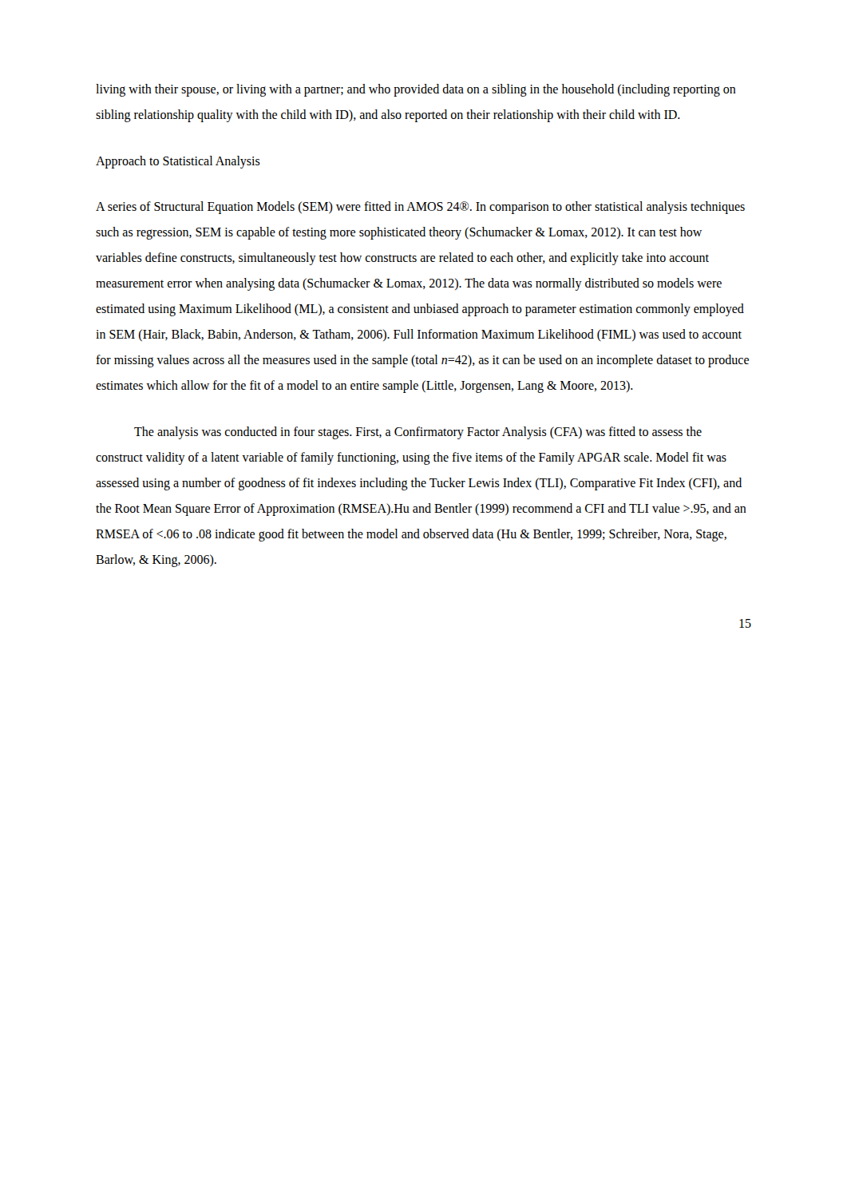living with their spouse, or living with a partner; and who provided data on a sibling in the household (including reporting on sibling relationship quality with the child with ID), and also reported on their relationship with their child with ID.
Approach to Statistical Analysis
A series of Structural Equation Models (SEM) were fitted in AMOS 24®. In comparison to other statistical analysis techniques such as regression, SEM is capable of testing more sophisticated theory (Schumacker & Lomax, 2012). It can test how variables define constructs, simultaneously test how constructs are related to each other, and explicitly take into account measurement error when analysing data (Schumacker & Lomax, 2012). The data was normally distributed so models were estimated using Maximum Likelihood (ML), a consistent and unbiased approach to parameter estimation commonly employed in SEM (Hair, Black, Babin, Anderson, & Tatham, 2006). Full Information Maximum Likelihood (FIML) was used to account for missing values across all the measures used in the sample (total n=42), as it can be used on an incomplete dataset to produce estimates which allow for the fit of a model to an entire sample (Little, Jorgensen, Lang & Moore, 2013).
The analysis was conducted in four stages. First, a Confirmatory Factor Analysis (CFA) was fitted to assess the construct validity of a latent variable of family functioning, using the five items of the Family APGAR scale. Model fit was assessed using a number of goodness of fit indexes including the Tucker Lewis Index (TLI), Comparative Fit Index (CFI), and the Root Mean Square Error of Approximation (RMSEA).Hu and Bentler (1999) recommend a CFI and TLI value >.95, and an RMSEA of <.06 to .08 indicate good fit between the model and observed data (Hu & Bentler, 1999; Schreiber, Nora, Stage, Barlow, & King, 2006).
15